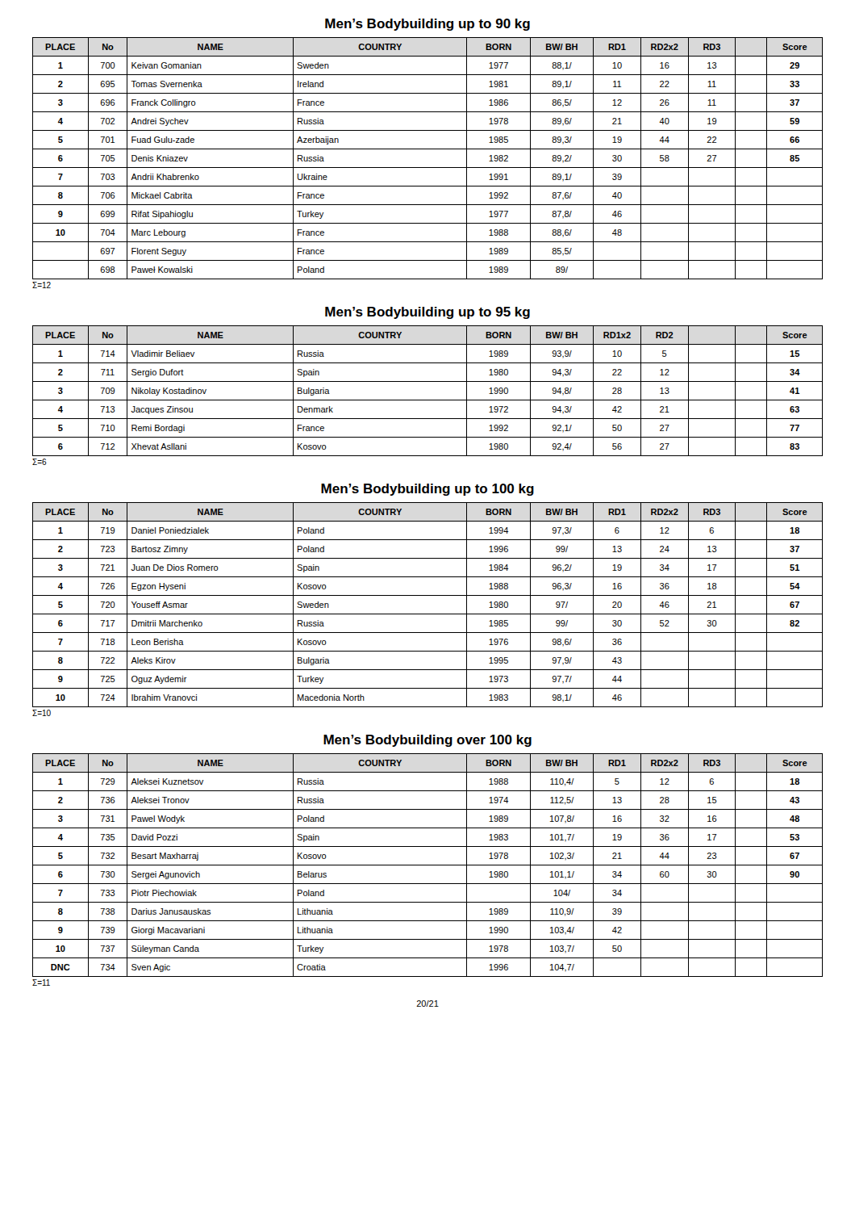Men’s Bodybuilding up to 90 kg
| PLACE | No | NAME | COUNTRY | BORN | BW/ BH | RD1 | RD2x2 | RD3 | | Score |
| --- | --- | --- | --- | --- | --- | --- | --- | --- | --- | --- |
| 1 | 700 | Keivan Gomanian | Sweden | 1977 | 88,1/ | 10 | 16 | 13 | | 29 |
| 2 | 695 | Tomas Svernenka | Ireland | 1981 | 89,1/ | 11 | 22 | 11 | | 33 |
| 3 | 696 | Franck Collingro | France | 1986 | 86,5/ | 12 | 26 | 11 | | 37 |
| 4 | 702 | Andrei Sychev | Russia | 1978 | 89,6/ | 21 | 40 | 19 | | 59 |
| 5 | 701 | Fuad Gulu-zade | Azerbaijan | 1985 | 89,3/ | 19 | 44 | 22 | | 66 |
| 6 | 705 | Denis Kniazev | Russia | 1982 | 89,2/ | 30 | 58 | 27 | | 85 |
| 7 | 703 | Andrii Khabrenko | Ukraine | 1991 | 89,1/ | 39 | | | | |
| 8 | 706 | Mickael Cabrita | France | 1992 | 87,6/ | 40 | | | | |
| 9 | 699 | Rifat Sipahioglu | Turkey | 1977 | 87,8/ | 46 | | | | |
| 10 | 704 | Marc Lebourg | France | 1988 | 88,6/ | 48 | | | | |
| | 697 | Florent Seguy | France | 1989 | 85,5/ | | | | | |
| | 698 | Paweł Kowalski | Poland | 1989 | 89/ | | | | | |
Σ=12
Men’s Bodybuilding up to 95 kg
| PLACE | No | NAME | COUNTRY | BORN | BW/ BH | RD1x2 | RD2 | | | Score |
| --- | --- | --- | --- | --- | --- | --- | --- | --- | --- | --- |
| 1 | 714 | Vladimir Beliaev | Russia | 1989 | 93,9/ | 10 | 5 | | | 15 |
| 2 | 711 | Sergio Dufort | Spain | 1980 | 94,3/ | 22 | 12 | | | 34 |
| 3 | 709 | Nikolay Kostadinov | Bulgaria | 1990 | 94,8/ | 28 | 13 | | | 41 |
| 4 | 713 | Jacques Zinsou | Denmark | 1972 | 94,3/ | 42 | 21 | | | 63 |
| 5 | 710 | Remi Bordagi | France | 1992 | 92,1/ | 50 | 27 | | | 77 |
| 6 | 712 | Xhevat Asllani | Kosovo | 1980 | 92,4/ | 56 | 27 | | | 83 |
Σ=6
Men’s Bodybuilding up to 100 kg
| PLACE | No | NAME | COUNTRY | BORN | BW/ BH | RD1 | RD2x2 | RD3 | | Score |
| --- | --- | --- | --- | --- | --- | --- | --- | --- | --- | --- |
| 1 | 719 | Daniel Poniedzialek | Poland | 1994 | 97,3/ | 6 | 12 | 6 | | 18 |
| 2 | 723 | Bartosz Zimny | Poland | 1996 | 99/ | 13 | 24 | 13 | | 37 |
| 3 | 721 | Juan De Dios Romero | Spain | 1984 | 96,2/ | 19 | 34 | 17 | | 51 |
| 4 | 726 | Egzon Hyseni | Kosovo | 1988 | 96,3/ | 16 | 36 | 18 | | 54 |
| 5 | 720 | Youseff Asmar | Sweden | 1980 | 97/ | 20 | 46 | 21 | | 67 |
| 6 | 717 | Dmitrii Marchenko | Russia | 1985 | 99/ | 30 | 52 | 30 | | 82 |
| 7 | 718 | Leon Berisha | Kosovo | 1976 | 98,6/ | 36 | | | | |
| 8 | 722 | Aleks Kirov | Bulgaria | 1995 | 97,9/ | 43 | | | | |
| 9 | 725 | Oguz Aydemir | Turkey | 1973 | 97,7/ | 44 | | | | |
| 10 | 724 | Ibrahim Vranovci | Macedonia North | 1983 | 98,1/ | 46 | | | | |
Σ=10
Men’s Bodybuilding over 100 kg
| PLACE | No | NAME | COUNTRY | BORN | BW/ BH | RD1 | RD2x2 | RD3 | | Score |
| --- | --- | --- | --- | --- | --- | --- | --- | --- | --- | --- |
| 1 | 729 | Aleksei Kuznetsov | Russia | 1988 | 110,4/ | 5 | 12 | 6 | | 18 |
| 2 | 736 | Aleksei Tronov | Russia | 1974 | 112,5/ | 13 | 28 | 15 | | 43 |
| 3 | 731 | Pawel Wodyk | Poland | 1989 | 107,8/ | 16 | 32 | 16 | | 48 |
| 4 | 735 | David Pozzi | Spain | 1983 | 101,7/ | 19 | 36 | 17 | | 53 |
| 5 | 732 | Besart Maxharraj | Kosovo | 1978 | 102,3/ | 21 | 44 | 23 | | 67 |
| 6 | 730 | Sergei Agunovich | Belarus | 1980 | 101,1/ | 34 | 60 | 30 | | 90 |
| 7 | 733 | Piotr Piechowiak | Poland | | 104/ | 34 | | | | |
| 8 | 738 | Darius Janusauskas | Lithuania | 1989 | 110,9/ | 39 | | | | |
| 9 | 739 | Giorgi Macavariani | Lithuania | 1990 | 103,4/ | 42 | | | | |
| 10 | 737 | Süleyman Canda | Turkey | 1978 | 103,7/ | 50 | | | | |
| DNC | 734 | Sven Agic | Croatia | 1996 | 104,7/ | | | | | |
Σ=11
20/21